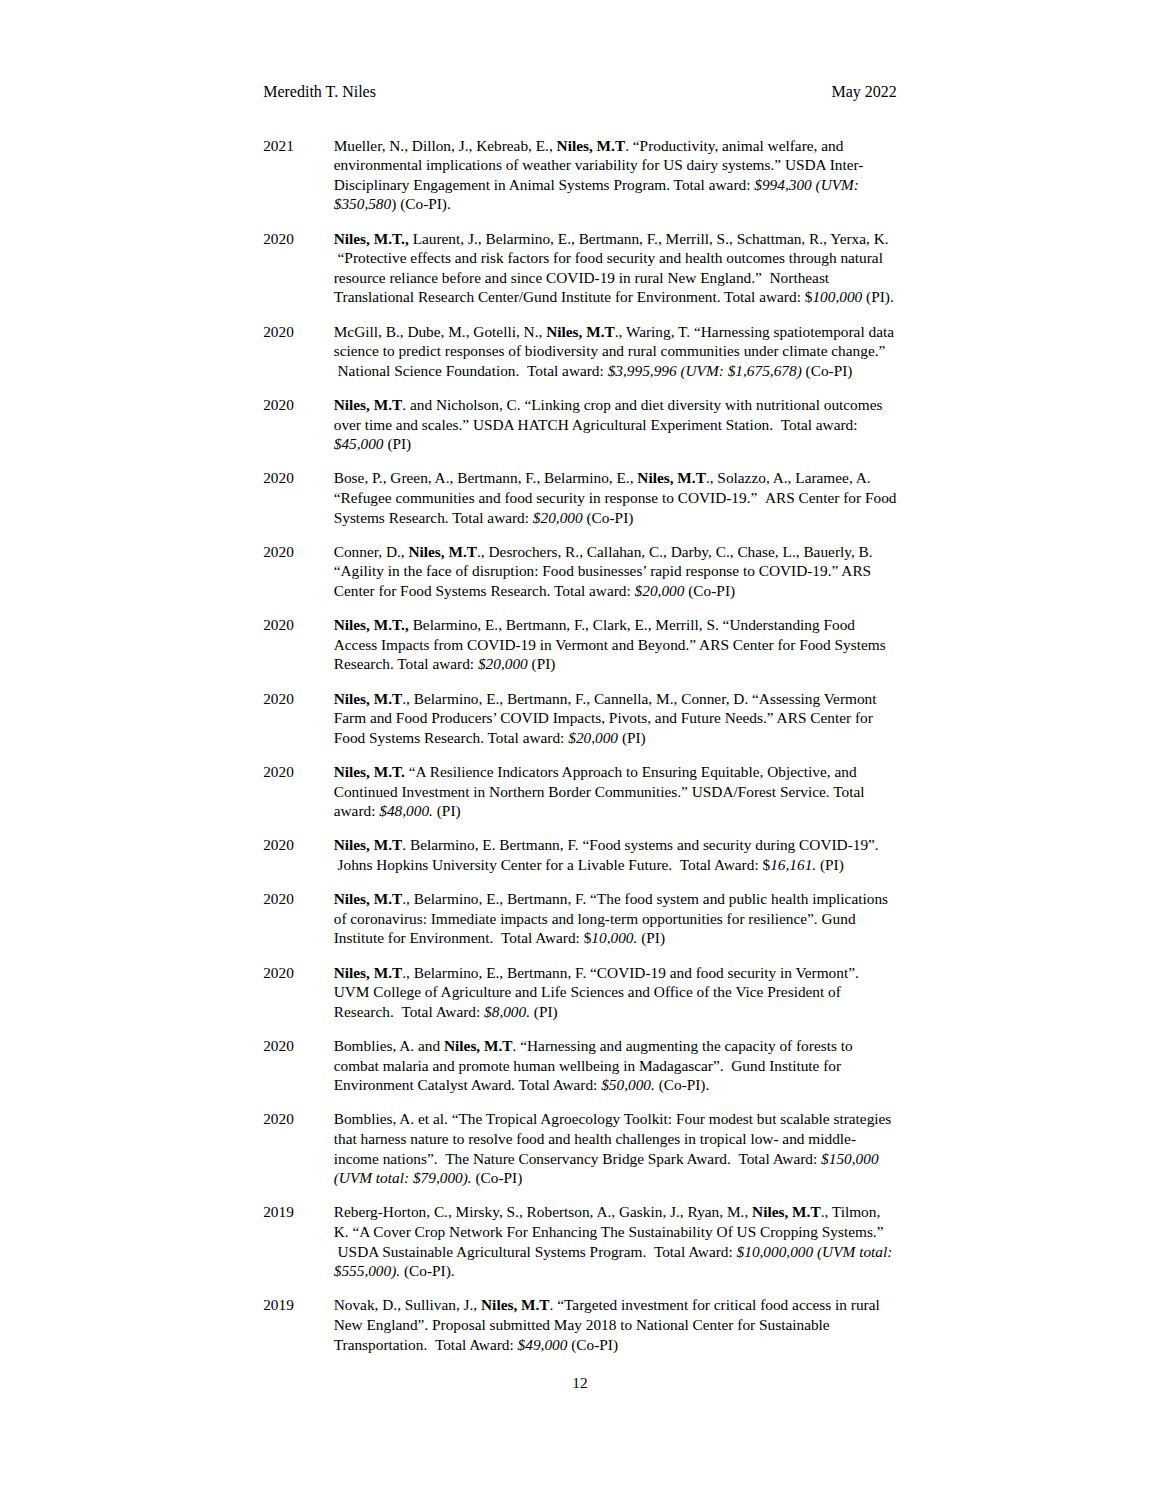Meredith T. Niles
May 2022
2021
Mueller, N., Dillon, J., Kebreab, E., Niles, M.T. “Productivity, animal welfare, and environmental implications of weather variability for US dairy systems.” USDA Inter-Disciplinary Engagement in Animal Systems Program. Total award: $994,300 (UVM: $350,580) (Co-PI).
2020
Niles, M.T., Laurent, J., Belarmino, E., Bertmann, F., Merrill, S., Schattman, R., Yerxa, K. “Protective effects and risk factors for food security and health outcomes through natural resource reliance before and since COVID-19 in rural New England.” Northeast Translational Research Center/Gund Institute for Environment. Total award: $100,000 (PI).
2020
McGill, B., Dube, M., Gotelli, N., Niles, M.T., Waring, T. “Harnessing spatiotemporal data science to predict responses of biodiversity and rural communities under climate change.” National Science Foundation. Total award: $3,995,996 (UVM: $1,675,678) (Co-PI)
2020
Niles, M.T. and Nicholson, C. “Linking crop and diet diversity with nutritional outcomes over time and scales.” USDA HATCH Agricultural Experiment Station. Total award: $45,000 (PI)
2020
Bose, P., Green, A., Bertmann, F., Belarmino, E., Niles, M.T., Solazzo, A., Laramee, A. “Refugee communities and food security in response to COVID-19.” ARS Center for Food Systems Research. Total award: $20,000 (Co-PI)
2020
Conner, D., Niles, M.T., Desrochers, R., Callahan, C., Darby, C., Chase, L., Bauerly, B. “Agility in the face of disruption: Food businesses’ rapid response to COVID-19.” ARS Center for Food Systems Research. Total award: $20,000 (Co-PI)
2020
Niles, M.T., Belarmino, E., Bertmann, F., Clark, E., Merrill, S. “Understanding Food Access Impacts from COVID-19 in Vermont and Beyond.” ARS Center for Food Systems Research. Total award: $20,000 (PI)
2020
Niles, M.T., Belarmino, E., Bertmann, F., Cannella, M., Conner, D. “Assessing Vermont Farm and Food Producers’ COVID Impacts, Pivots, and Future Needs.” ARS Center for Food Systems Research. Total award: $20,000 (PI)
2020
Niles, M.T. “A Resilience Indicators Approach to Ensuring Equitable, Objective, and Continued Investment in Northern Border Communities.” USDA/Forest Service. Total award: $48,000. (PI)
2020
Niles, M.T. Belarmino, E. Bertmann, F. “Food systems and security during COVID-19”. Johns Hopkins University Center for a Livable Future. Total Award: $16,161. (PI)
2020
Niles, M.T., Belarmino, E., Bertmann, F. “The food system and public health implications of coronavirus: Immediate impacts and long-term opportunities for resilience”. Gund Institute for Environment. Total Award: $10,000. (PI)
2020
Niles, M.T., Belarmino, E., Bertmann, F. “COVID-19 and food security in Vermont”. UVM College of Agriculture and Life Sciences and Office of the Vice President of Research. Total Award: $8,000. (PI)
2020
Bomblies, A. and Niles, M.T. “Harnessing and augmenting the capacity of forests to combat malaria and promote human wellbeing in Madagascar”. Gund Institute for Environment Catalyst Award. Total Award: $50,000. (Co-PI).
2020
Bomblies, A. et al. “The Tropical Agroecology Toolkit: Four modest but scalable strategies that harness nature to resolve food and health challenges in tropical low- and middle-income nations”. The Nature Conservancy Bridge Spark Award. Total Award: $150,000 (UVM total: $79,000). (Co-PI)
2019
Reberg-Horton, C., Mirsky, S., Robertson, A., Gaskin, J., Ryan, M., Niles, M.T., Tilmon, K. “A Cover Crop Network For Enhancing The Sustainability Of US Cropping Systems.” USDA Sustainable Agricultural Systems Program. Total Award: $10,000,000 (UVM total: $555,000). (Co-PI).
2019
Novak, D., Sullivan, J., Niles, M.T. “Targeted investment for critical food access in rural New England”. Proposal submitted May 2018 to National Center for Sustainable Transportation. Total Award: $49,000 (Co-PI)
12